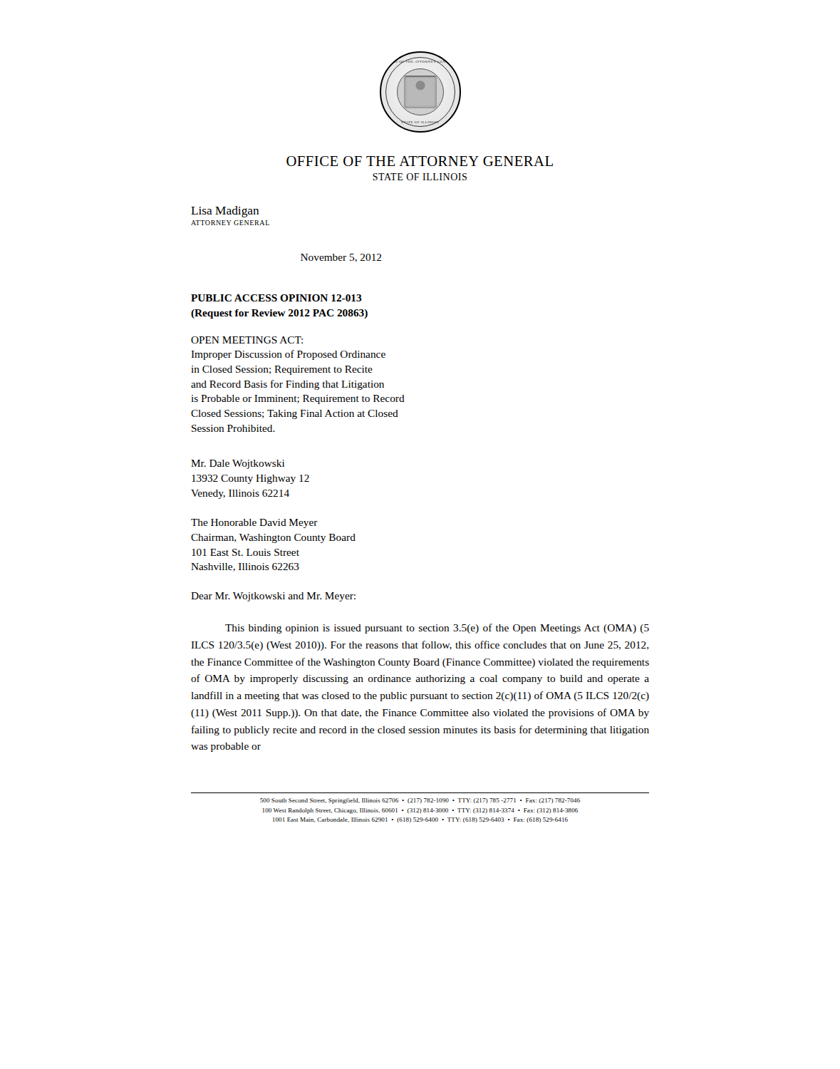OFFICE OF THE ATTORNEY GENERAL
STATE OF ILLINOIS
OFFICE OF THE ATTORNEY GENERAL
STATE OF ILLINOIS
Lisa Madigan
ATTORNEY GENERAL
November 5, 2012
PUBLIC ACCESS OPINION 12-013
(Request for Review 2012 PAC 20863)
OPEN MEETINGS ACT:
Improper Discussion of Proposed Ordinance
in Closed Session; Requirement to Recite
and Record Basis for Finding that Litigation
is Probable or Imminent; Requirement to Record
Closed Sessions; Taking Final Action at Closed
Session Prohibited.
Mr. Dale Wojtkowski
13932 County Highway 12
Venedy, Illinois 62214
The Honorable David Meyer
Chairman, Washington County Board
101 East St. Louis Street
Nashville, Illinois 62263
Dear Mr. Wojtkowski and Mr. Meyer:
This binding opinion is issued pursuant to section 3.5(e) of the Open Meetings Act (OMA) (5 ILCS 120/3.5(e) (West 2010)). For the reasons that follow, this office concludes that on June 25, 2012, the Finance Committee of the Washington County Board (Finance Committee) violated the requirements of OMA by improperly discussing an ordinance authorizing a coal company to build and operate a landfill in a meeting that was closed to the public pursuant to section 2(c)(11) of OMA (5 ILCS 120/2(c)(11) (West 2011 Supp.)). On that date, the Finance Committee also violated the provisions of OMA by failing to publicly recite and record in the closed session minutes its basis for determining that litigation was probable or
500 South Second Street, Springfield, Illinois 62706 • (217) 782-1090 • TTY: (217) 785 -2771 • Fax: (217) 782-7046
100 West Randolph Street, Chicago, Illinois, 60601 • (312) 814-3000 • TTY: (312) 814-3374 • Fax: (312) 814-3806
1001 East Main, Carbondale, Illinois 62901 • (618) 529-6400 • TTY: (618) 529-6403 • Fax: (618) 529-6416